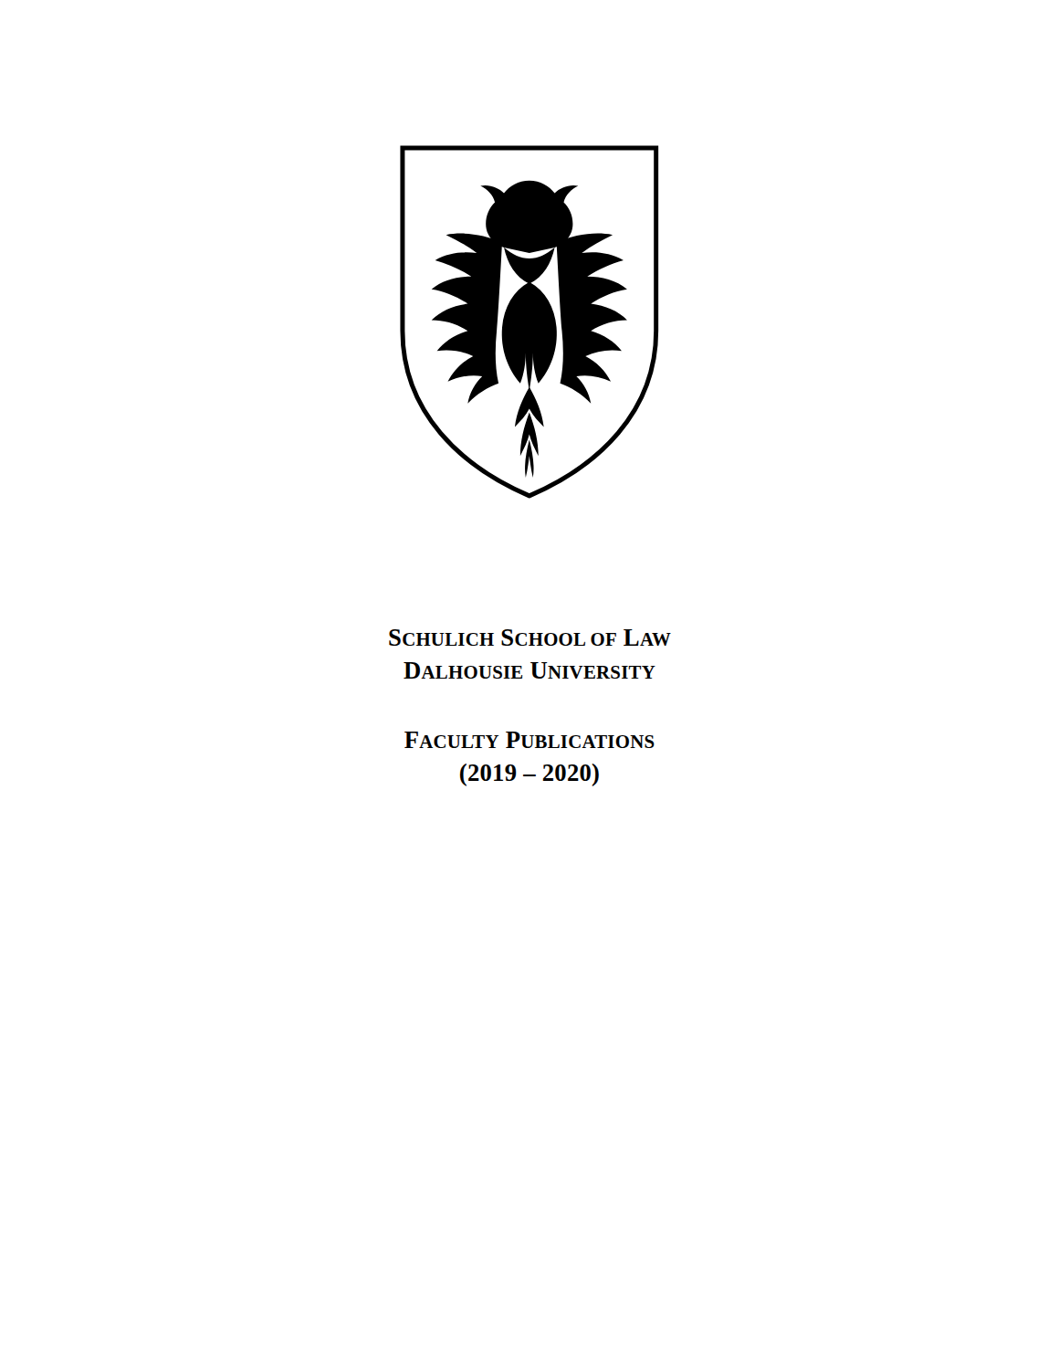Dalhousie University crest A heraldic shield bearing a black eagle displayed, with wings spread and head turned to the left.
SCHULICH SCHOOL OF LAW
DALHOUSIE UNIVERSITY
FACULTY PUBLICATIONS
(2019 – 2020)